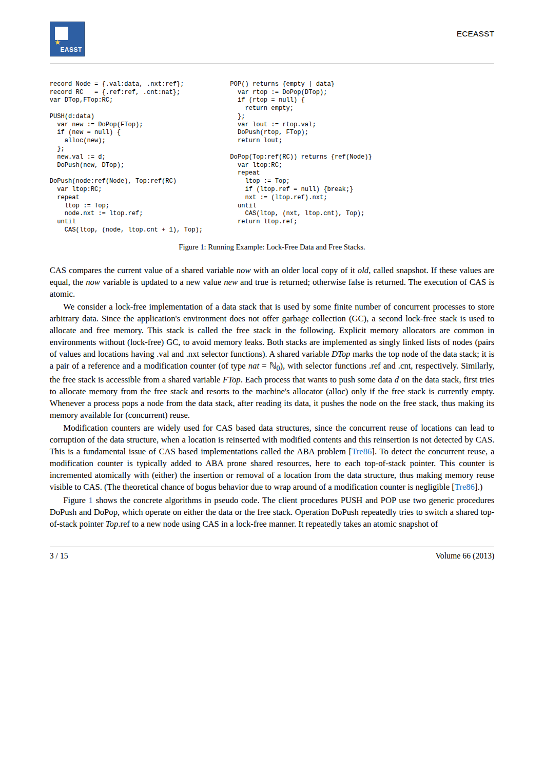★
EASST
ECEASST
record Node = {.val:data, .nxt:ref};
record RC   = {.ref:ref, .cnt:nat};
var DTop,FTop:RC;

PUSH(d:data)
  var new := DoPop(FTop);
  if (new = null) {
    alloc(new);
  };
  new.val := d;
  DoPush(new, DTop);

DoPush(node:ref(Node), Top:ref(RC)
  var ltop:RC;
  repeat
    ltop := Top;
    node.nxt := ltop.ref;
  until
    CAS(ltop, (node, ltop.cnt + 1), Top);
POP() returns {empty | data}
  var rtop := DoPop(DTop);
  if (rtop = null) {
    return empty;
  };
  var lout := rtop.val;
  DoPush(rtop, FTop);
  return lout;

DoPop(Top:ref(RC)) returns {ref(Node)}
  var ltop:RC;
  repeat
    ltop := Top;
    if (ltop.ref = null) {break;}
    nxt := (ltop.ref).nxt;
  until
    CAS(ltop, (nxt, ltop.cnt), Top);
  return ltop.ref;
Figure 1: Running Example: Lock-Free Data and Free Stacks.
CAS compares the current value of a shared variable now with an older local copy of it old, called snapshot. If these values are equal, the now variable is updated to a new value new and true is returned; otherwise false is returned. The execution of CAS is atomic.
We consider a lock-free implementation of a data stack that is used by some finite number of concurrent processes to store arbitrary data. Since the application's environment does not offer garbage collection (GC), a second lock-free stack is used to allocate and free memory. This stack is called the free stack in the following. Explicit memory allocators are common in environments without (lock-free) GC, to avoid memory leaks. Both stacks are implemented as singly linked lists of nodes (pairs of values and locations having .val and .nxt selector functions). A shared variable DTop marks the top node of the data stack; it is a pair of a reference and a modification counter (of type nat = ℕ0), with selector functions .ref and .cnt, respectively. Similarly, the free stack is accessible from a shared variable FTop. Each process that wants to push some data d on the data stack, first tries to allocate memory from the free stack and resorts to the machine's allocator (alloc) only if the free stack is currently empty. Whenever a process pops a node from the data stack, after reading its data, it pushes the node on the free stack, thus making its memory available for (concurrent) reuse.
Modification counters are widely used for CAS based data structures, since the concurrent reuse of locations can lead to corruption of the data structure, when a location is reinserted with modified contents and this reinsertion is not detected by CAS. This is a fundamental issue of CAS based implementations called the ABA problem [Tre86]. To detect the concurrent reuse, a modification counter is typically added to ABA prone shared resources, here to each top-of-stack pointer. This counter is incremented atomically with (either) the insertion or removal of a location from the data structure, thus making memory reuse visible to CAS. (The theoretical chance of bogus behavior due to wrap around of a modification counter is negligible [Tre86].)
Figure 1 shows the concrete algorithms in pseudo code. The client procedures PUSH and POP use two generic procedures DoPush and DoPop, which operate on either the data or the free stack. Operation DoPush repeatedly tries to switch a shared top-of-stack pointer Top.ref to a new node using CAS in a lock-free manner. It repeatedly takes an atomic snapshot of
3 / 15
Volume 66 (2013)